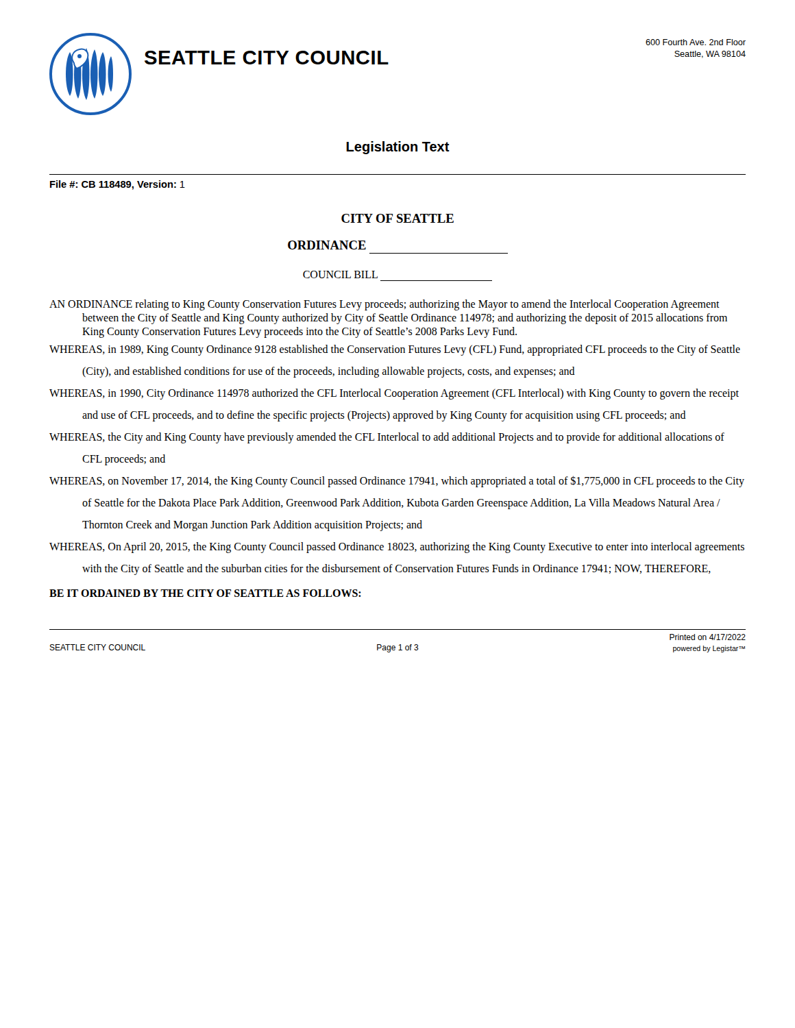SEATTLE CITY COUNCIL
600 Fourth Ave. 2nd Floor
Seattle, WA 98104
Legislation Text
File #: CB 118489, Version: 1
CITY OF SEATTLE
ORDINANCE
COUNCIL BILL
AN ORDINANCE relating to King County Conservation Futures Levy proceeds; authorizing the Mayor to amend the Interlocal Cooperation Agreement between the City of Seattle and King County authorized by City of Seattle Ordinance 114978; and authorizing the deposit of 2015 allocations from King County Conservation Futures Levy proceeds into the City of Seattle’s 2008 Parks Levy Fund.
WHEREAS, in 1989, King County Ordinance 9128 established the Conservation Futures Levy (CFL) Fund, appropriated CFL proceeds to the City of Seattle (City), and established conditions for use of the proceeds, including allowable projects, costs, and expenses; and
WHEREAS, in 1990, City Ordinance 114978 authorized the CFL Interlocal Cooperation Agreement (CFL Interlocal) with King County to govern the receipt and use of CFL proceeds, and to define the specific projects (Projects) approved by King County for acquisition using CFL proceeds; and
WHEREAS, the City and King County have previously amended the CFL Interlocal to add additional Projects and to provide for additional allocations of CFL proceeds; and
WHEREAS, on November 17, 2014, the King County Council passed Ordinance 17941, which appropriated a total of $1,775,000 in CFL proceeds to the City of Seattle for the Dakota Place Park Addition, Greenwood Park Addition, Kubota Garden Greenspace Addition, La Villa Meadows Natural Area / Thornton Creek and Morgan Junction Park Addition acquisition Projects; and
WHEREAS, On April 20, 2015, the King County Council passed Ordinance 18023, authorizing the King County Executive to enter into interlocal agreements with the City of Seattle and the suburban cities for the disbursement of Conservation Futures Funds in Ordinance 17941; NOW, THEREFORE,
BE IT ORDAINED BY THE CITY OF SEATTLE AS FOLLOWS:
SEATTLE CITY COUNCIL
Page 1 of 3
Printed on 4/17/2022
powered by Legistar™